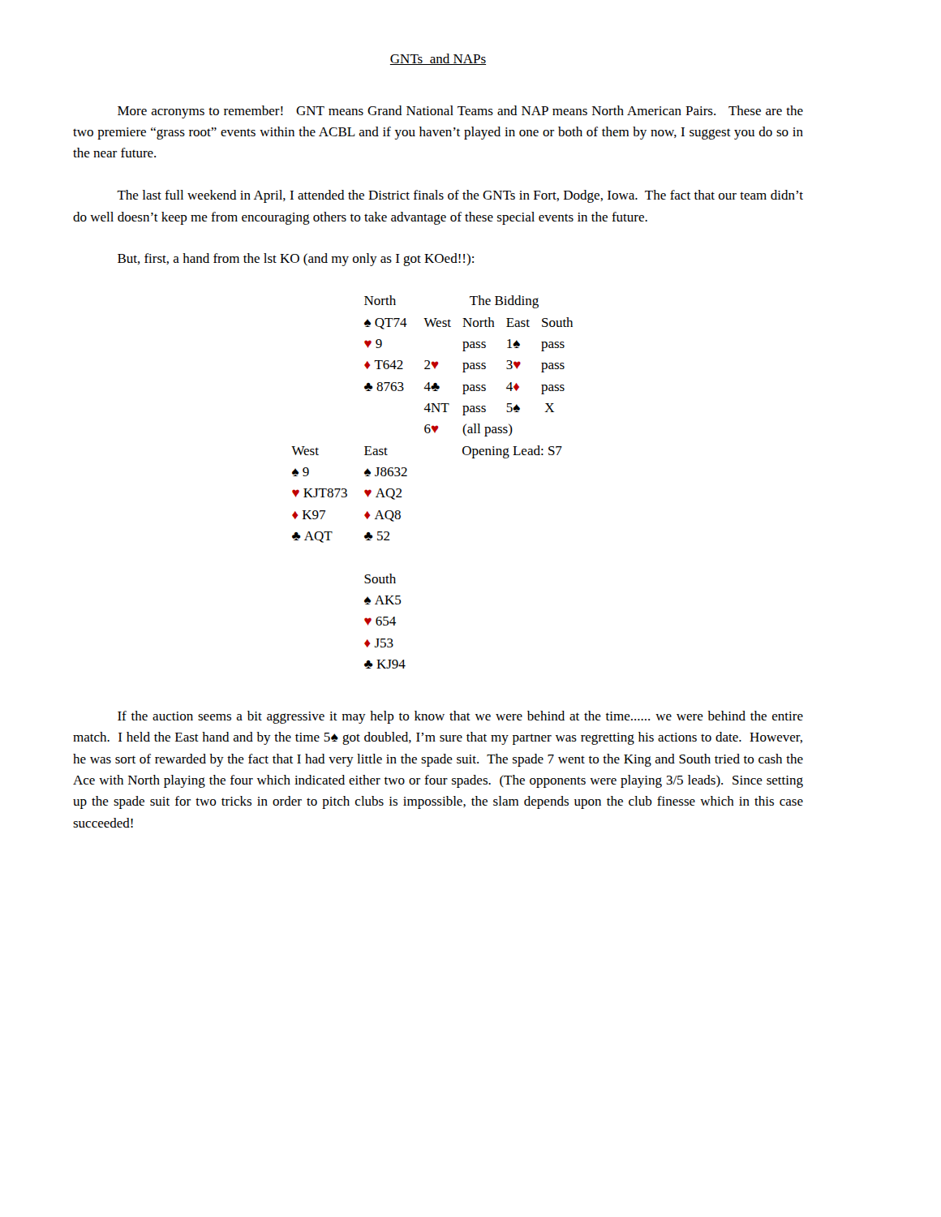GNTs and NAPs
More acronyms to remember! GNT means Grand National Teams and NAP means North American Pairs. These are the two premiere “grass root” events within the ACBL and if you haven’t played in one or both of them by now, I suggest you do so in the near future.
The last full weekend in April, I attended the District finals of the GNTs in Fort, Dodge, Iowa. The fact that our team didn’t do well doesn’t keep me from encouraging others to take advantage of these special events in the future.
But, first, a hand from the lst KO (and my only as I got KOed!!):
| | North ♠ QT74 ♥ 9 ♦ T642 ♣ 8763 | The Bidding / West / North / East / South / / / pass / 1♠ / pass / / 2 ♥ / pass / 3 ♥ / pass / / 4♣ / pass / 4 ♦ / pass / / 4NT / pass / 5♠ / X / / 6 ♥ / (all pass) / |
| West ♠ 9 ♥ KJT873 ♦ K97 ♣ AQT | East ♠ J8632 ♥ AQ2 ♦ AQ8 ♣ 52 | Opening Lead: S7 |
| | South ♠ AK5 ♥ 654 ♦ J53 ♣ KJ94 | |
If the auction seems a bit aggressive it may help to know that we were behind at the time...... we were behind the entire match. I held the East hand and by the time 5♠ got doubled, I’m sure that my partner was regretting his actions to date. However, he was sort of rewarded by the fact that I had very little in the spade suit. The spade 7 went to the King and South tried to cash the Ace with North playing the four which indicated either two or four spades. (The opponents were playing 3/5 leads). Since setting up the spade suit for two tricks in order to pitch clubs is impossible, the slam depends upon the club finesse which in this case succeeded!